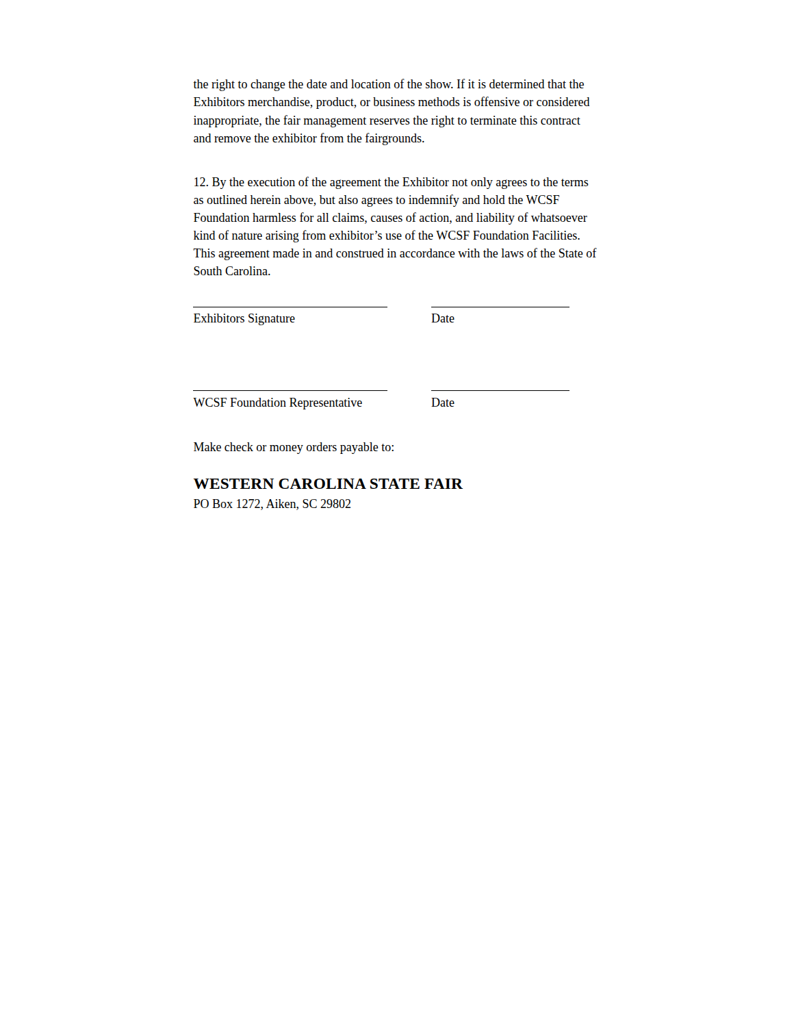the right to change the date and location of the show. If it is determined that the Exhibitors merchandise, product, or business methods is offensive or considered inappropriate, the fair management reserves the right to terminate this contract and remove the exhibitor from the fairgrounds.
12. By the execution of the agreement the Exhibitor not only agrees to the terms as outlined herein above, but also agrees to indemnify and hold the WCSF Foundation harmless for all claims, causes of action, and liability of whatsoever kind of nature arising from exhibitor’s use of the WCSF Foundation Facilities. This agreement made in and construed in accordance with the laws of the State of South Carolina.
| Exhibitors Signature | Date |
| WCSF Foundation Representative | Date |
Make check or money orders payable to:
WESTERN CAROLINA STATE FAIR
PO Box 1272, Aiken, SC 29802